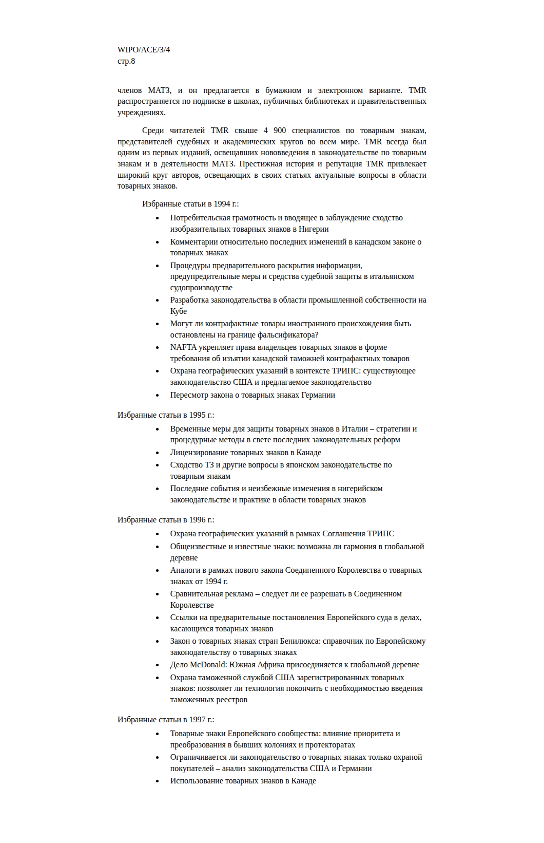WIPO/ACE/3/4
стр.8
членов МАТЗ, и он предлагается в бумажном и электронном варианте. TMR распространяется по подписке в школах, публичных библиотеках и правительственных учреждениях.
Среди читателей TMR свыше 4 900 специалистов по товарным знакам, представителей судебных и академических кругов во всем мире. TMR всегда был одним из первых изданий, освещавших нововведения в законодательстве по товарным знакам и в деятельности МАТЗ. Престижная история и репутация TMR привлекает широкий круг авторов, освещающих в своих статьях актуальные вопросы в области товарных знаков.
Избранные статьи в 1994 г.:
Потребительская грамотность и вводящее в заблуждение сходство изобразительных товарных знаков в Нигерии
Комментарии относительно последних изменений в канадском законе о товарных знаках
Процедуры предварительного раскрытия информации, предупредительные меры и средства судебной защиты в итальянском судопроизводстве
Разработка законодательства в области промышленной собственности на Кубе
Могут ли контрафактные товары иностранного происхождения быть остановлены на границе фальсификатора?
NAFTA укрепляет права владельцев товарных знаков в форме требования об изъятии канадской таможней контрафактных товаров
Охрана географических указаний в контексте ТРИПС: существующее законодательство США и предлагаемое законодательство
Пересмотр закона о товарных знаках Германии
Избранные статьи в 1995 г.:
Временные меры для защиты товарных знаков в Италии – стратегии и процедурные методы в свете последних законодательных реформ
Лицензирование товарных знаков в Канаде
Сходство ТЗ и другие вопросы в японском законодательстве по товарным знакам
Последние события и неизбежные изменения в нигерийском законодательстве и практике в области товарных знаков
Избранные статьи в 1996 г.:
Охрана географических указаний в рамках Соглашения ТРИПС
Общеизвестные и известные знаки: возможна ли гармония в глобальной деревне
Аналоги в рамках нового закона Соединенного Королевства о товарных знаках от 1994 г.
Сравнительная реклама – следует ли ее разрешать в Соединенном Королевстве
Ссылки на предварительные постановления Европейского суда в делах, касающихся товарных знаков
Закон о товарных знаках стран Бенилюкса: справочник по Европейскому законодательству о товарных знаках
Дело McDonald: Южная Африка присоединяется к глобальной деревне
Охрана таможенной службой США зарегистрированных товарных знаков: позволяет ли технология покончить с необходимостью введения таможенных реестров
Избранные статьи в 1997 г.:
Товарные знаки Европейского сообщества: влияние приоритета и преобразования в бывших колониях и протекторатах
Ограничивается ли законодательство о товарных знаках только охраной покупателей – анализ законодательства США и Германии
Использование товарных знаков в Канаде